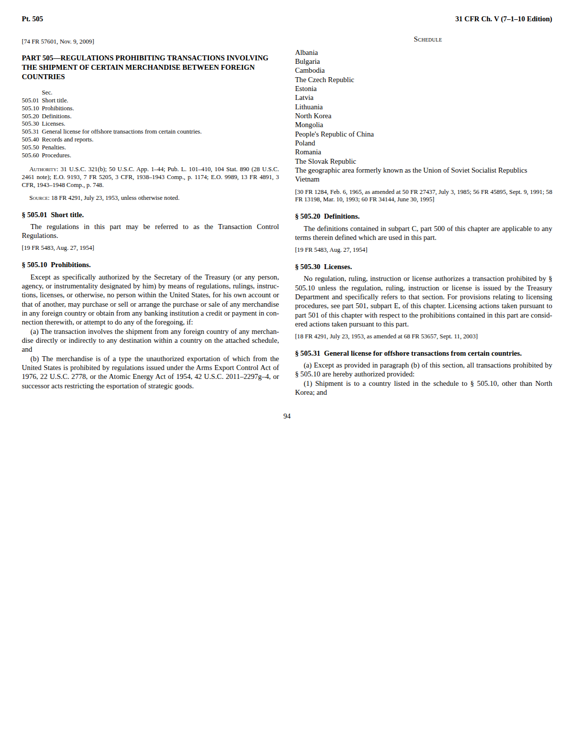Pt. 505 31 CFR Ch. V (7–1–10 Edition)
[74 FR 57601, Nov. 9, 2009]
PART 505—REGULATIONS PROHIBITING TRANSACTIONS INVOLVING THE SHIPMENT OF CERTAIN MERCHANDISE BETWEEN FOREIGN COUNTRIES
Sec.
505.01 Short title.
505.10 Prohibitions.
505.20 Definitions.
505.30 Licenses.
505.31 General license for offshore transactions from certain countries.
505.40 Records and reports.
505.50 Penalties.
505.60 Procedures.
Authority: 31 U.S.C. 321(b); 50 U.S.C. App. 1–44; Pub. L. 101–410, 104 Stat. 890 (28 U.S.C. 2461 note); E.O. 9193, 7 FR 5205, 3 CFR, 1938–1943 Comp., p. 1174; E.O. 9989, 13 FR 4891, 3 CFR, 1943–1948 Comp., p. 748.
Source: 18 FR 4291, July 23, 1953, unless otherwise noted.
§ 505.01 Short title.
The regulations in this part may be referred to as the Transaction Control Regulations.
[19 FR 5483, Aug. 27, 1954]
§ 505.10 Prohibitions.
Except as specifically authorized by the Secretary of the Treasury (or any person, agency, or instrumentality designated by him) by means of regulations, rulings, instructions, licenses, or otherwise, no person within the United States, for his own account or that of another, may purchase or sell or arrange the purchase or sale of any merchandise in any foreign country or obtain from any banking institution a credit or payment in connection therewith, or attempt to do any of the foregoing, if:
(a) The transaction involves the shipment from any foreign country of any merchandise directly or indirectly to any destination within a country on the attached schedule, and
(b) The merchandise is of a type the unauthorized exportation of which from the United States is prohibited by regulations issued under the Arms Export Control Act of 1976, 22 U.S.C. 2778, or the Atomic Energy Act of 1954, 42 U.S.C. 2011–2297g–4, or successor acts restricting the esportation of strategic goods.
Schedule
Albania
Bulgaria
Cambodia
The Czech Republic
Estonia
Latvia
Lithuania
North Korea
Mongolia
People's Republic of China
Poland
Romania
The Slovak Republic
The geographic area formerly known as the Union of Soviet Socialist Republics
Vietnam
[30 FR 1284, Feb. 6, 1965, as amended at 50 FR 27437, July 3, 1985; 56 FR 45895, Sept. 9, 1991; 58 FR 13198, Mar. 10, 1993; 60 FR 34144, June 30, 1995]
§ 505.20 Definitions.
The definitions contained in subpart C, part 500 of this chapter are applicable to any terms therein defined which are used in this part.
[19 FR 5483, Aug. 27, 1954]
§ 505.30 Licenses.
No regulation, ruling, instruction or license authorizes a transaction prohibited by § 505.10 unless the regulation, ruling, instruction or license is issued by the Treasury Department and specifically refers to that section. For provisions relating to licensing procedures, see part 501, subpart E, of this chapter. Licensing actions taken pursuant to part 501 of this chapter with respect to the prohibitions contained in this part are considered actions taken pursuant to this part.
[18 FR 4291, July 23, 1953, as amended at 68 FR 53657, Sept. 11, 2003]
§ 505.31 General license for offshore transactions from certain countries.
(a) Except as provided in paragraph (b) of this section, all transactions prohibited by § 505.10 are hereby authorized provided:
(1) Shipment is to a country listed in the schedule to § 505.10, other than North Korea; and
94